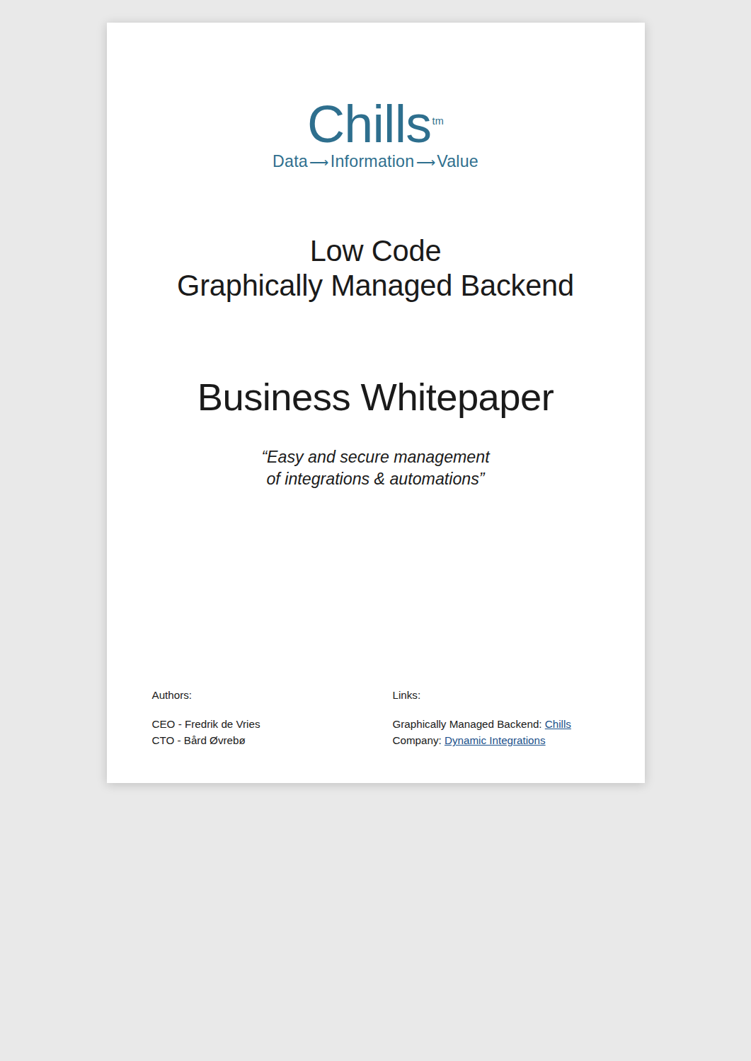Chillstm
Data⟶Information⟶Value
Low Code
Graphically Managed Backend
Business Whitepaper
“Easy and secure management
of integrations & automations”
Authors:
CEO - Fredrik de Vries
CTO - Bård Øvrebø
Links:
Graphically Managed Backend: Chills
Company: Dynamic Integrations